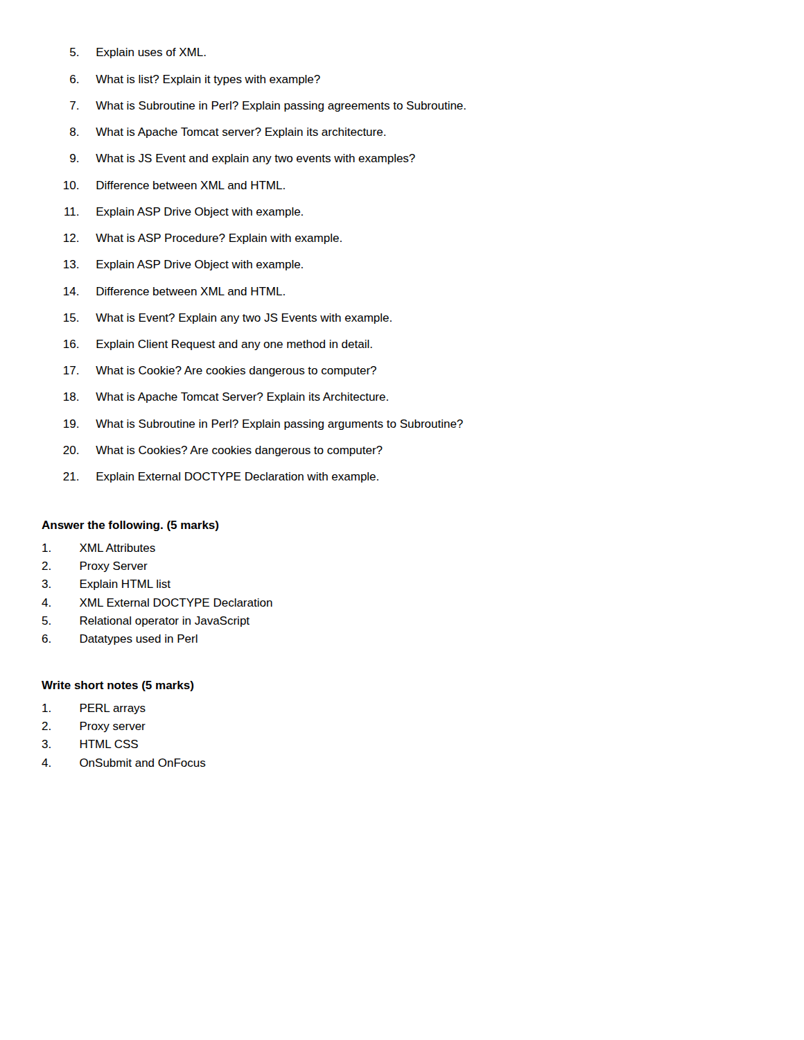5. Explain uses of XML.
6. What is list? Explain it types with example?
7. What is Subroutine in Perl? Explain passing agreements to Subroutine.
8. What is Apache Tomcat server? Explain its architecture.
9. What is JS Event and explain any two events with examples?
10. Difference between XML and HTML.
11. Explain ASP Drive Object with example.
12. What is ASP Procedure? Explain with example.
13. Explain ASP Drive Object with example.
14. Difference between XML and HTML.
15. What is Event? Explain any two JS Events with example.
16. Explain Client Request and any one method in detail.
17. What is Cookie? Are cookies dangerous to computer?
18. What is Apache Tomcat Server? Explain its Architecture.
19. What is Subroutine in Perl? Explain passing arguments to Subroutine?
20. What is Cookies? Are cookies dangerous to computer?
21. Explain External DOCTYPE Declaration with example.
Answer the following. (5 marks)
1. XML Attributes
2. Proxy Server
3. Explain HTML list
4. XML External DOCTYPE Declaration
5. Relational operator in JavaScript
6. Datatypes used in Perl
Write short notes (5 marks)
1. PERL arrays
2. Proxy server
3. HTML CSS
4. OnSubmit and OnFocus